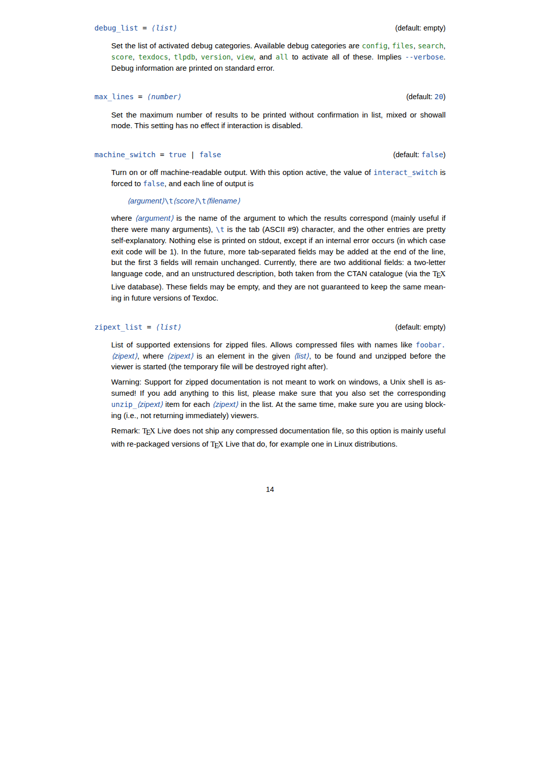debug_list = list (default: empty)
Set the list of activated debug categories. Available debug categories are config, files, search, score, texdocs, tlpdb, version, view, and all to activate all of these. Implies --verbose. Debug information are printed on standard error.
max_lines = number (default: 20)
Set the maximum number of results to be printed without confirmation in list, mixed or showall mode. This setting has no effect if interaction is disabled.
machine_switch = true | false (default: false)
Turn on or off machine-readable output. With this option active, the value of interact_switch is forced to false, and each line of output is
argument\t score\t filename
where argument is the name of the argument to which the results correspond (mainly useful if there were many arguments), \t is the tab (ASCII #9) character, and the other entries are pretty self-explanatory. Nothing else is printed on stdout, except if an internal error occurs (in which case exit code will be 1). In the future, more tab-separated fields may be added at the end of the line, but the first 3 fields will remain unchanged. Currently, there are two additional fields: a two-letter language code, and an unstructured description, both taken from the CTAN catalogue (via the TEX Live database). These fields may be empty, and they are not guaranteed to keep the same meaning in future versions of Texdoc.
zipext_list = list (default: empty)
List of supported extensions for zipped files. Allows compressed files with names like foobar.zipext, where zipext is an element in the given list, to be found and unzipped before the viewer is started (the temporary file will be destroyed right after).
Warning: Support for zipped documentation is not meant to work on windows, a Unix shell is assumed! If you add anything to this list, please make sure that you also set the corresponding unzip_zipext item for each zipext in the list. At the same time, make sure you are using blocking (i.e., not returning immediately) viewers.
Remark: TEX Live does not ship any compressed documentation file, so this option is mainly useful with re-packaged versions of TEX Live that do, for example one in Linux distributions.
14